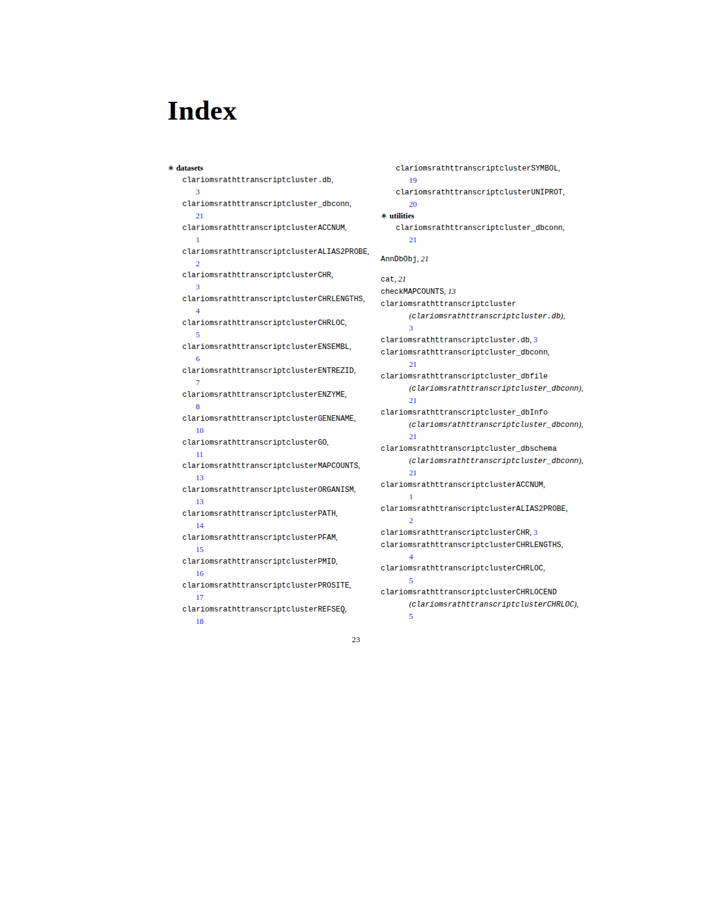Index
∗ datasets
clariomsrathttranscriptcluster.db,
3
clariomsrathttranscriptcluster_dbconn,
21
clariomsrathttranscriptclusterACCNUM,
1
clariomsrathttranscriptclusterALIAS2PROBE,
2
clariomsrathttranscriptclusterCHR,
3
clariomsrathttranscriptclusterCHRLENGTHS,
4
clariomsrathttranscriptclusterCHRLOC,
5
clariomsrathttranscriptclusterENSEMBL,
6
clariomsrathttranscriptclusterENTREZID,
7
clariomsrathttranscriptclusterENZYME,
8
clariomsrathttranscriptclusterGENENAME,
10
clariomsrathttranscriptclusterGO,
11
clariomsrathttranscriptclusterMAPCOUNTS,
13
clariomsrathttranscriptclusterORGANISM,
13
clariomsrathttranscriptclusterPATH,
14
clariomsrathttranscriptclusterPFAM,
15
clariomsrathttranscriptclusterPMID,
16
clariomsrathttranscriptclusterPROSITE,
17
clariomsrathttranscriptclusterREFSEQ,
18
clariomsrathttranscriptclusterSYMBOL,
19
clariomsrathttranscriptclusterUNIPROT,
20
∗ utilities
clariomsrathttranscriptcluster_dbconn,
21
AnnDbObj, 21
cat, 21
checkMAPCOUNTS, 13
clariomsrathttranscriptcluster
(clariomsrathttranscriptcluster.db),
3
clariomsrathttranscriptcluster.db, 3
clariomsrathttranscriptcluster_dbconn,
21
clariomsrathttranscriptcluster_dbfile
(clariomsrathttranscriptcluster_dbconn),
21
clariomsrathttranscriptcluster_dbInfo
(clariomsrathttranscriptcluster_dbconn),
21
clariomsrathttranscriptcluster_dbschema
(clariomsrathttranscriptcluster_dbconn),
21
clariomsrathttranscriptclusterACCNUM,
1
clariomsrathttranscriptclusterALIAS2PROBE,
2
clariomsrathttranscriptclusterCHR, 3
clariomsrathttranscriptclusterCHRLENGTHS,
4
clariomsrathttranscriptclusterCHRLOC,
5
clariomsrathttranscriptclusterCHRLOCEND
(clariomsrathttranscriptclusterCHRLOC),
5
23